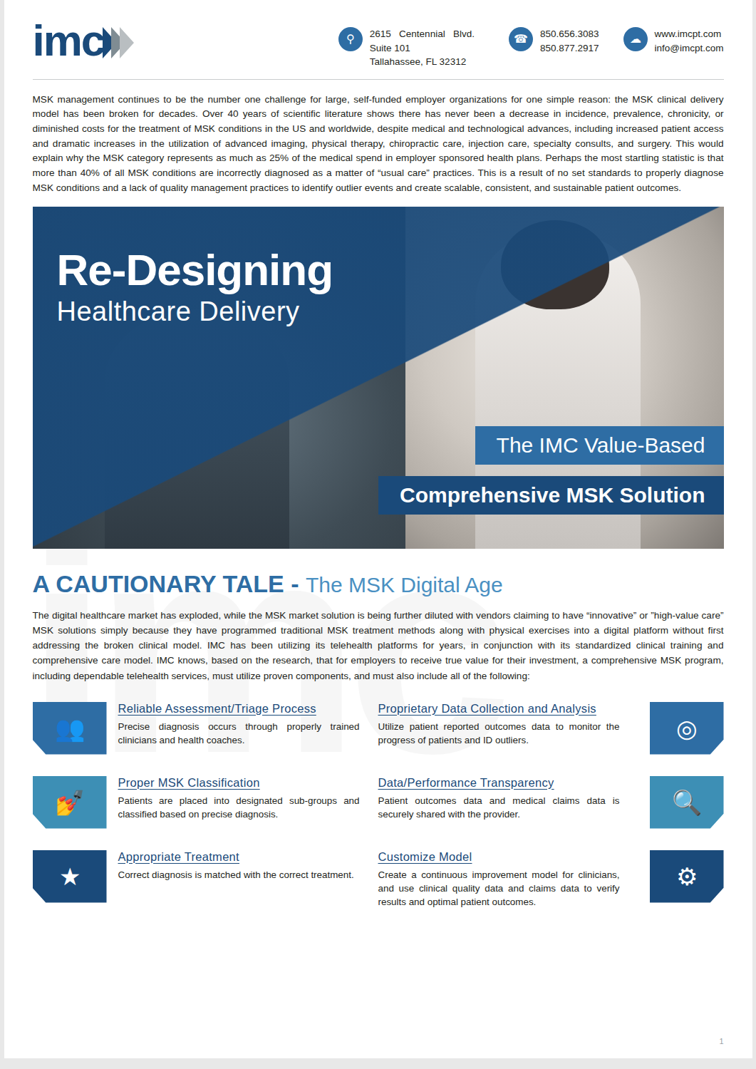imc
imc
⚲
2615 Centennial Blvd. Suite 101 Tallahassee, FL 32312
☎
850.656.3083
850.877.2917
☁
www.imcpt.com
info@imcpt.com
MSK management continues to be the number one challenge for large, self-funded employer organizations for one simple reason: the MSK clinical delivery model has been broken for decades. Over 40 years of scientific literature shows there has never been a decrease in incidence, prevalence, chronicity, or diminished costs for the treatment of MSK conditions in the US and worldwide, despite medical and technological advances, including increased patient access and dramatic increases in the utilization of advanced imaging, physical therapy, chiropractic care, injection care, specialty consults, and surgery. This would explain why the MSK category represents as much as 25% of the medical spend in employer sponsored health plans. Perhaps the most startling statistic is that more than 40% of all MSK conditions are incorrectly diagnosed as a matter of “usual care” practices. This is a result of no set standards to properly diagnose MSK conditions and a lack of quality management practices to identify outlier events and create scalable, consistent, and sustainable patient outcomes.
Re-Designing
Healthcare Delivery
The IMC Value-Based
Comprehensive MSK Solution
A CAUTIONARY TALE - The MSK Digital Age
The digital healthcare market has exploded, while the MSK market solution is being further diluted with vendors claiming to have “innovative” or ”high-value care” MSK solutions simply because they have programmed traditional MSK treatment methods along with physical exercises into a digital platform without first addressing the broken clinical model. IMC has been utilizing its telehealth platforms for years, in conjunction with its standardized clinical training and comprehensive care model. IMC knows, based on the research, that for employers to receive true value for their investment, a comprehensive MSK program, including dependable telehealth services, must utilize proven components, and must also include all of the following:
👥
Reliable Assessment/Triage Process
Precise diagnosis occurs through properly trained clinicians and health coaches.
Proprietary Data Collection and Analysis
Utilize patient reported outcomes data to monitor the progress of patients and ID outliers.
◎
💅
Proper MSK Classification
Patients are placed into designated sub-groups and classified based on precise diagnosis.
Data/Performance Transparency
Patient outcomes data and medical claims data is securely shared with the provider.
🔍
★
Appropriate Treatment
Correct diagnosis is matched with the correct treatment.
Customize Model
Create a continuous improvement model for clinicians, and use clinical quality data and claims data to verify results and optimal patient outcomes.
⚙
1